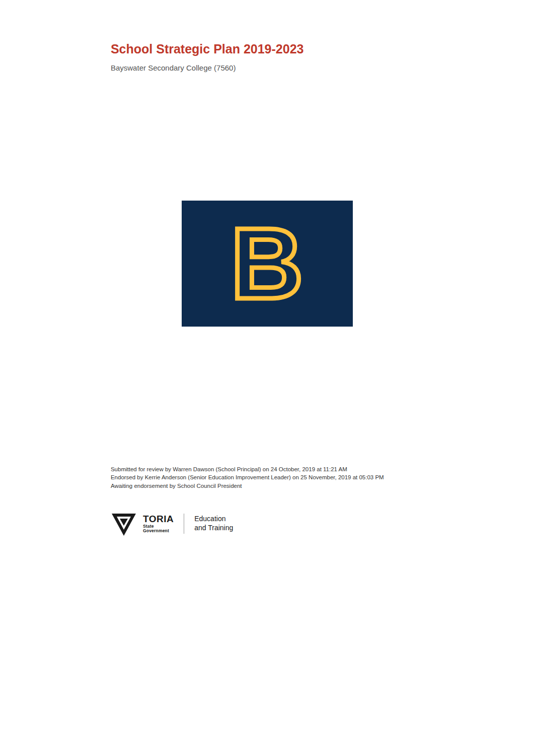School Strategic Plan 2019-2023
Bayswater Secondary College (7560)
B
Submitted for review by Warren Dawson (School Principal) on 24 October, 2019 at 11:21 AM
Endorsed by Kerrie Anderson (Senior Education Improvement Leader) on 25 November, 2019 at 05:03 PM
Awaiting endorsement by School Council President
TORIA
State
Government
Education
and Training